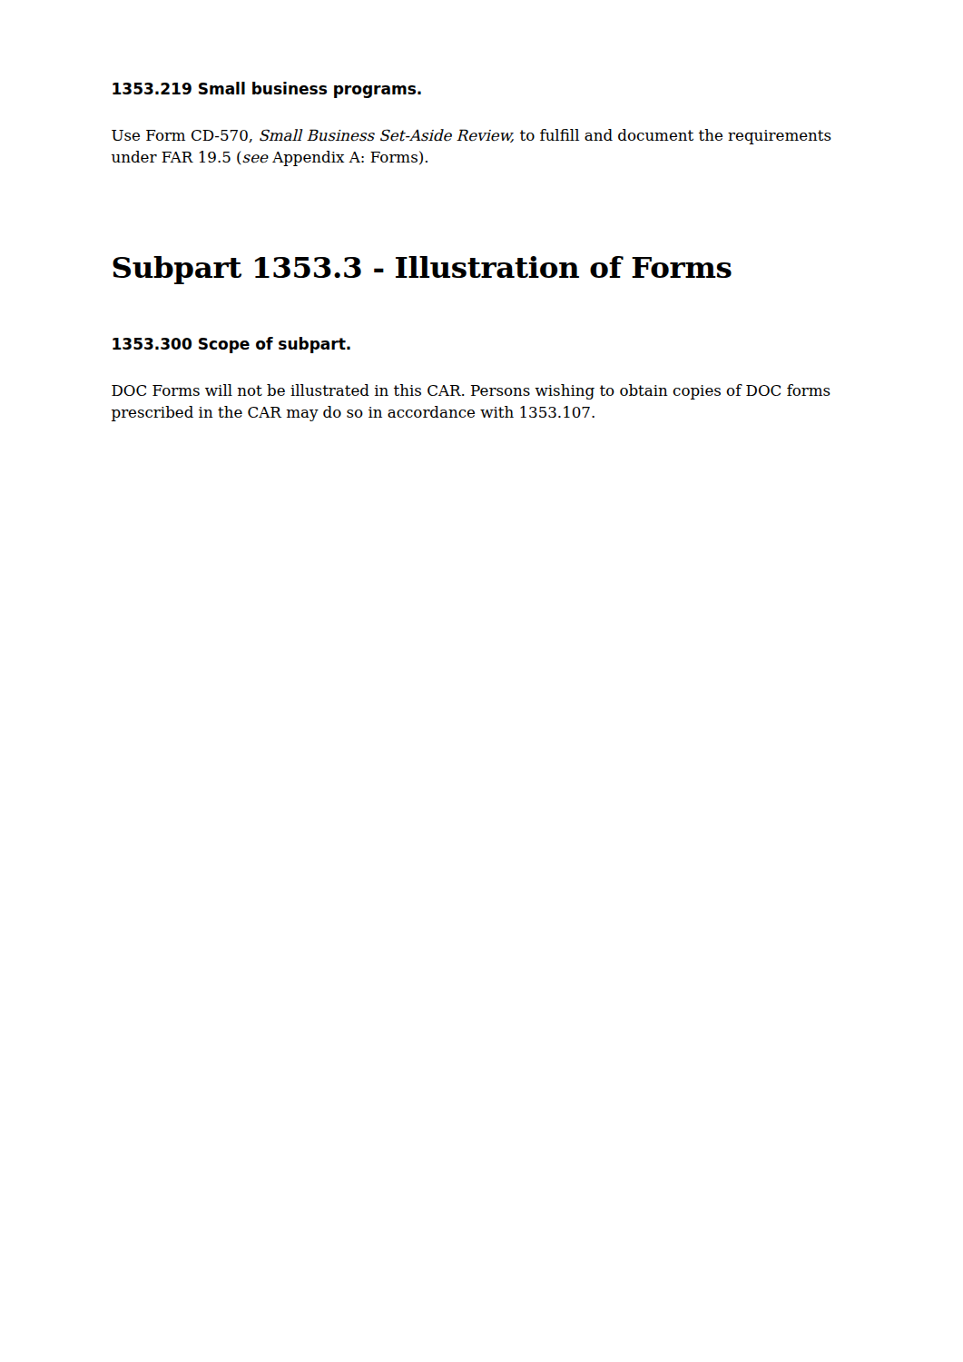1353.219 Small business programs.
Use Form CD-570, Small Business Set-Aside Review, to fulfill and document the requirements under FAR 19.5 (see Appendix A: Forms).
Subpart 1353.3 - Illustration of Forms
1353.300 Scope of subpart.
DOC Forms will not be illustrated in this CAR. Persons wishing to obtain copies of DOC forms prescribed in the CAR may do so in accordance with 1353.107.